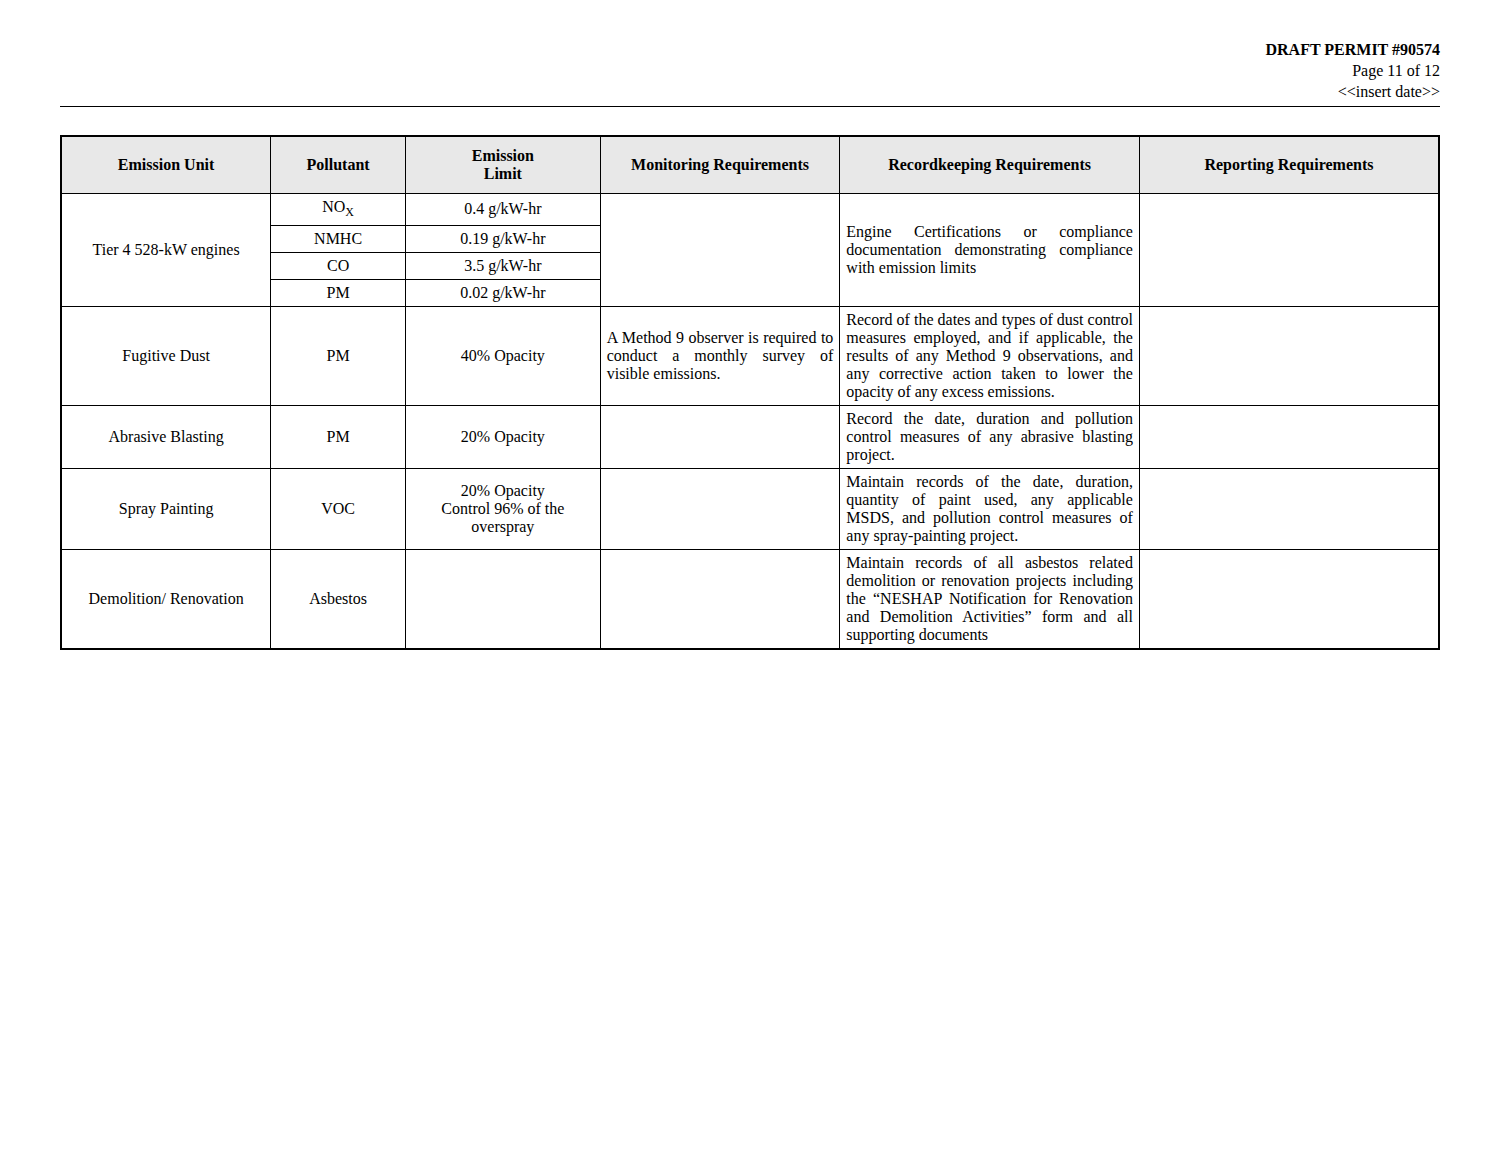DRAFT PERMIT #90574
Page 11 of 12
<<insert date>>
| Emission Unit | Pollutant | Emission Limit | Monitoring Requirements | Recordkeeping Requirements | Reporting Requirements |
| --- | --- | --- | --- | --- | --- |
| Tier 4 528-kW engines | NO X | 0.4 g/kW-hr | | Engine Certifications or compliance documentation demonstrating compliance with emission limits | |
| NMHC | 0.19 g/kW-hr |
| CO | 3.5 g/kW-hr |
| PM | 0.02 g/kW-hr |
| Fugitive Dust | PM | 40% Opacity | A Method 9 observer is required to conduct a monthly survey of visible emissions. | Record of the dates and types of dust control measures employed, and if applicable, the results of any Method 9 observations, and any corrective action taken to lower the opacity of any excess emissions. | |
| Abrasive Blasting | PM | 20% Opacity | | Record the date, duration and pollution control measures of any abrasive blasting project. | |
| Spray Painting | VOC | 20% Opacity Control 96% of the overspray | | Maintain records of the date, duration, quantity of paint used, any applicable MSDS, and pollution control measures of any spray-painting project. | |
| Demolition/ Renovation | Asbestos | | | Maintain records of all asbestos related demolition or renovation projects including the “NESHAP Notification for Renovation and Demolition Activities” form and all supporting documents | |